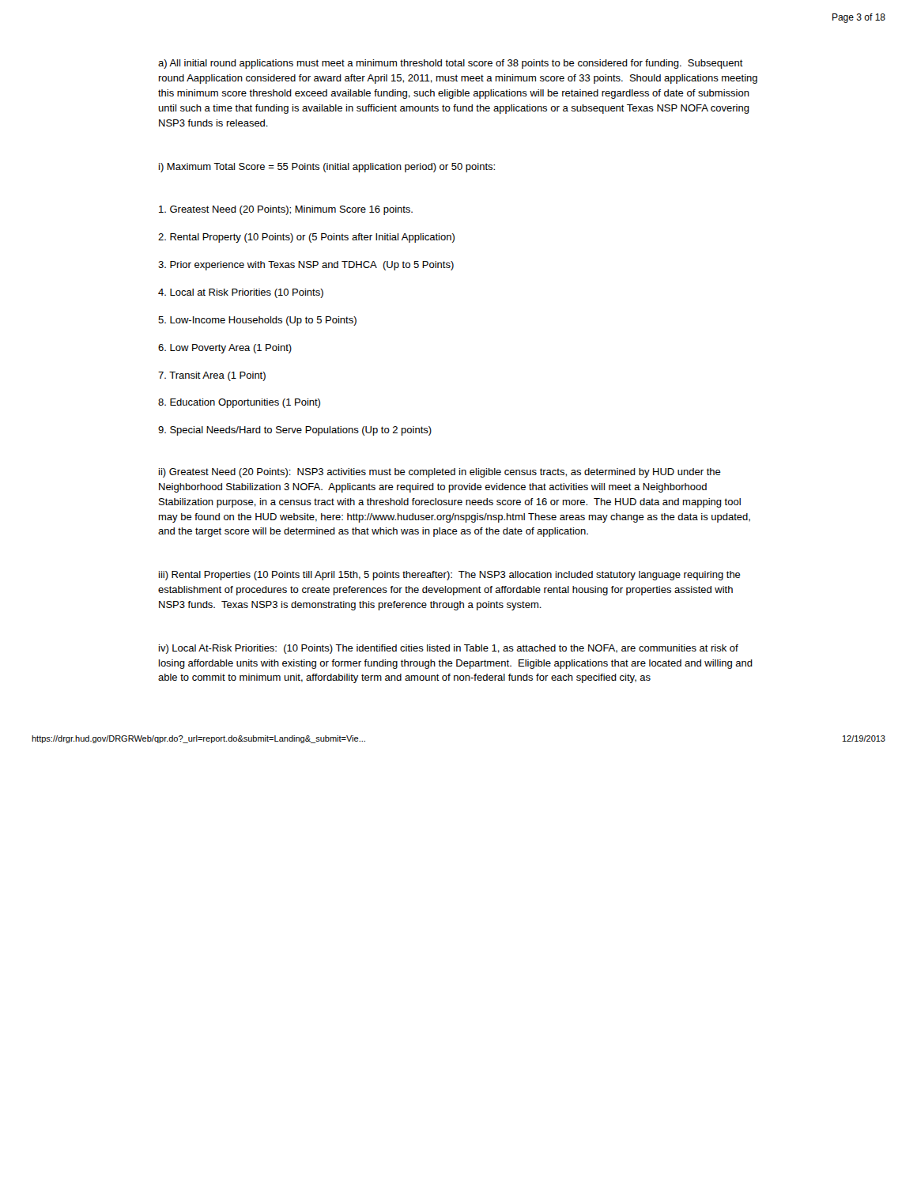Page 3 of 18
a) All initial round applications must meet a minimum threshold total score of 38 points to be considered for funding. Subsequent round Aapplication considered for award after April 15, 2011, must meet a minimum score of 33 points. Should applications meeting this minimum score threshold exceed available funding, such eligible applications will be retained regardless of date of submission until such a time that funding is available in sufficient amounts to fund the applications or a subsequent Texas NSP NOFA covering NSP3 funds is released.
i) Maximum Total Score = 55 Points (initial application period) or 50 points:
1. Greatest Need (20 Points); Minimum Score 16 points.
2. Rental Property (10 Points) or (5 Points after Initial Application)
3. Prior experience with Texas NSP and TDHCA (Up to 5 Points)
4. Local at Risk Priorities (10 Points)
5. Low-Income Households (Up to 5 Points)
6. Low Poverty Area (1 Point)
7. Transit Area (1 Point)
8. Education Opportunities (1 Point)
9. Special Needs/Hard to Serve Populations (Up to 2 points)
ii) Greatest Need (20 Points): NSP3 activities must be completed in eligible census tracts, as determined by HUD under the Neighborhood Stabilization 3 NOFA. Applicants are required to provide evidence that activities will meet a Neighborhood Stabilization purpose, in a census tract with a threshold foreclosure needs score of 16 or more. The HUD data and mapping tool may be found on the HUD website, here: http://www.huduser.org/nspgis/nsp.html These areas may change as the data is updated, and the target score will be determined as that which was in place as of the date of application.
iii) Rental Properties (10 Points till April 15th, 5 points thereafter): The NSP3 allocation included statutory language requiring the establishment of procedures to create preferences for the development of affordable rental housing for properties assisted with NSP3 funds. Texas NSP3 is demonstrating this preference through a points system.
iv) Local At-Risk Priorities: (10 Points) The identified cities listed in Table 1, as attached to the NOFA, are communities at risk of losing affordable units with existing or former funding through the Department. Eligible applications that are located and willing and able to commit to minimum unit, affordability term and amount of non-federal funds for each specified city, as
https://drgr.hud.gov/DRGRWeb/qpr.do?_url=report.do&submit=Landing&_submit=Vie...
12/19/2013